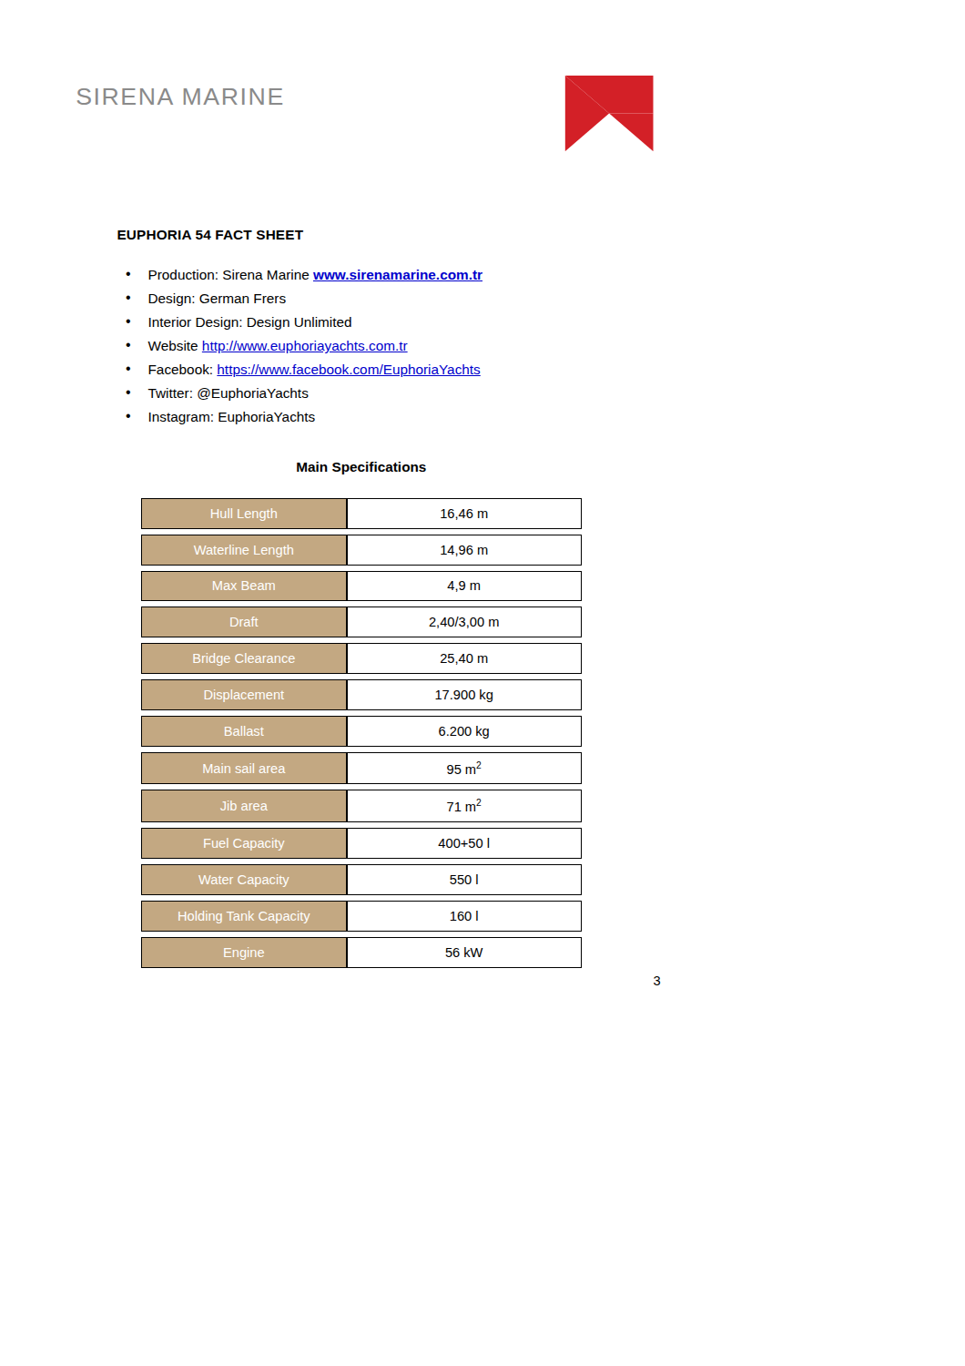SIRENA MARINE
EUPHORIA 54 FACT SHEET
Production: Sirena Marine www.sirenamarine.com.tr
Design: German Frers
Interior Design: Design Unlimited
Website http://www.euphoriayachts.com.tr
Facebook: https://www.facebook.com/EuphoriaYachts
Twitter: @EuphoriaYachts
Instagram: EuphoriaYachts
Main Specifications
| Hull Length | 16,46 m |
| Waterline Length | 14,96 m |
| Max Beam | 4,9 m |
| Draft | 2,40/3,00 m |
| Bridge Clearance | 25,40 m |
| Displacement | 17.900 kg |
| Ballast | 6.200 kg |
| Main sail area | 95 m 2 |
| Jib area | 71 m 2 |
| Fuel Capacity | 400+50 l |
| Water Capacity | 550 l |
| Holding Tank Capacity | 160 l |
| Engine | 56 kW |
3